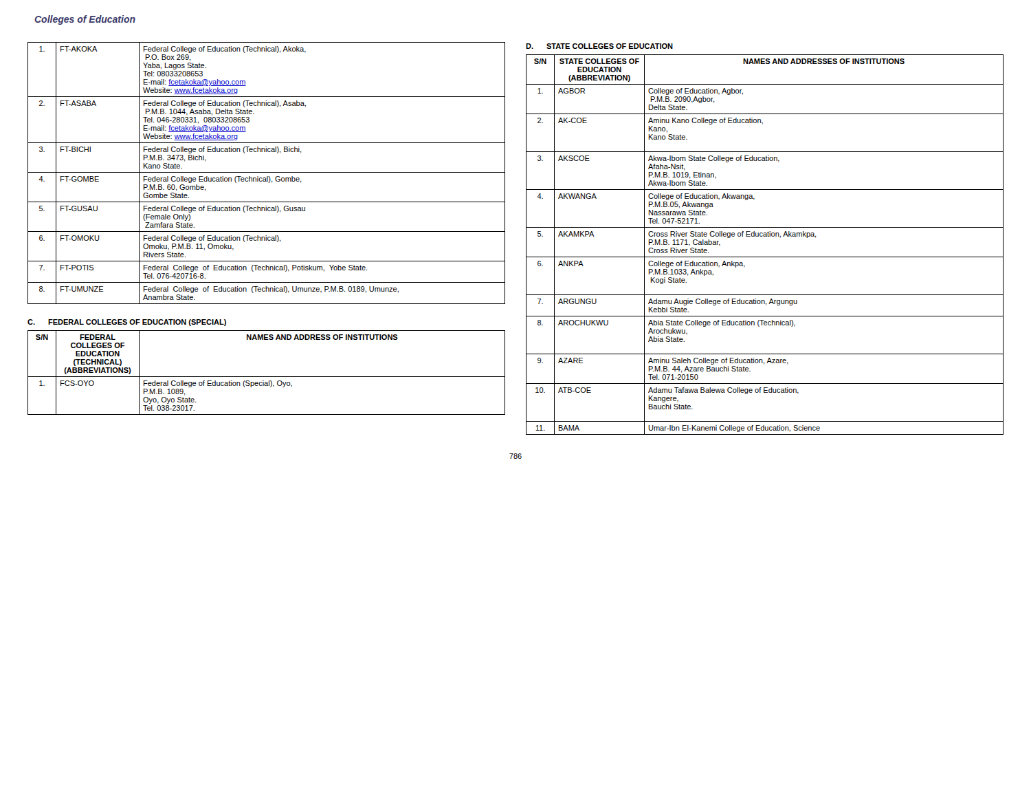Colleges of Education
| 1. | FT-AKOKA | Federal College of Education (Technical), Akoka, P.O. Box 269, Yaba, Lagos State. Tel: 08033208653 E-mail: fcetakoka@yahoo.com Website: www.fcetakoka.org |
| 2. | FT-ASABA | Federal College of Education (Technical), Asaba, P.M.B. 1044, Asaba, Delta State. Tel. 046-280331, 08033208653 E-mail: fcetakoka@yahoo.com Website: www.fcetakoka.org |
| 3. | FT-BICHI | Federal College of Education (Technical), Bichi, P.M.B. 3473, Bichi, Kano State. |
| 4. | FT-GOMBE | Federal College Education (Technical), Gombe, P.M.B. 60, Gombe, Gombe State. |
| 5. | FT-GUSAU | Federal College of Education (Technical), Gusau (Female Only) Zamfara State. |
| 6. | FT-OMOKU | Federal College of Education (Technical), Omoku, P.M.B. 11, Omoku, Rivers State. |
| 7. | FT-POTIS | Federal College of Education (Technical), Potiskum, Yobe State. Tel. 076-420716-8. |
| 8. | FT-UMUNZE | Federal College of Education (Technical), Umunze, P.M.B. 0189, Umunze, Anambra State. |
C. FEDERAL COLLEGES OF EDUCATION (SPECIAL)
| S/N | FEDERAL COLLEGES OF EDUCATION (TECHNICAL) (ABBREVIATIONS) | NAMES AND ADDRESS OF INSTITUTIONS |
| --- | --- | --- |
| 1. | FCS-OYO | Federal College of Education (Special), Oyo, P.M.B. 1089, Oyo, Oyo State. Tel. 038-23017. |
D. STATE COLLEGES OF EDUCATION
| S/N | STATE COLLEGES OF EDUCATION (ABBREVIATION) | NAMES AND ADDRESSES OF INSTITUTIONS |
| --- | --- | --- |
| 1. | AGBOR | College of Education, Agbor, P.M.B. 2090,Agbor, Delta State. |
| 2. | AK-COE | Aminu Kano College of Education, Kano, Kano State. |
| 3. | AKSCOE | Akwa-Ibom State College of Education, Afaha-Nsit, P.M.B. 1019, Etinan, Akwa-Ibom State. |
| 4. | AKWANGA | College of Education, Akwanga, P.M.B.05, Akwanga Nassarawa State. Tel. 047-52171. |
| 5. | AKAMKPA | Cross River State College of Education, Akamkpa, P.M.B. 1171, Calabar, Cross River State. |
| 6. | ANKPA | College of Education, Ankpa, P.M.B.1033, Ankpa, Kogi State. |
| 7. | ARGUNGU | Adamu Augie College of Education, Argungu Kebbi State. |
| 8. | AROCHUKWU | Abia State College of Education (Technical), Arochukwu, Abia State. |
| 9. | AZARE | Aminu Saleh College of Education, Azare, P.M.B. 44, Azare Bauchi State. Tel. 071-20150 |
| 10. | ATB-COE | Adamu Tafawa Balewa College of Education, Kangere, Bauchi State. |
| 11. | BAMA | Umar-Ibn EI-Kanemi College of Education, Science |
786